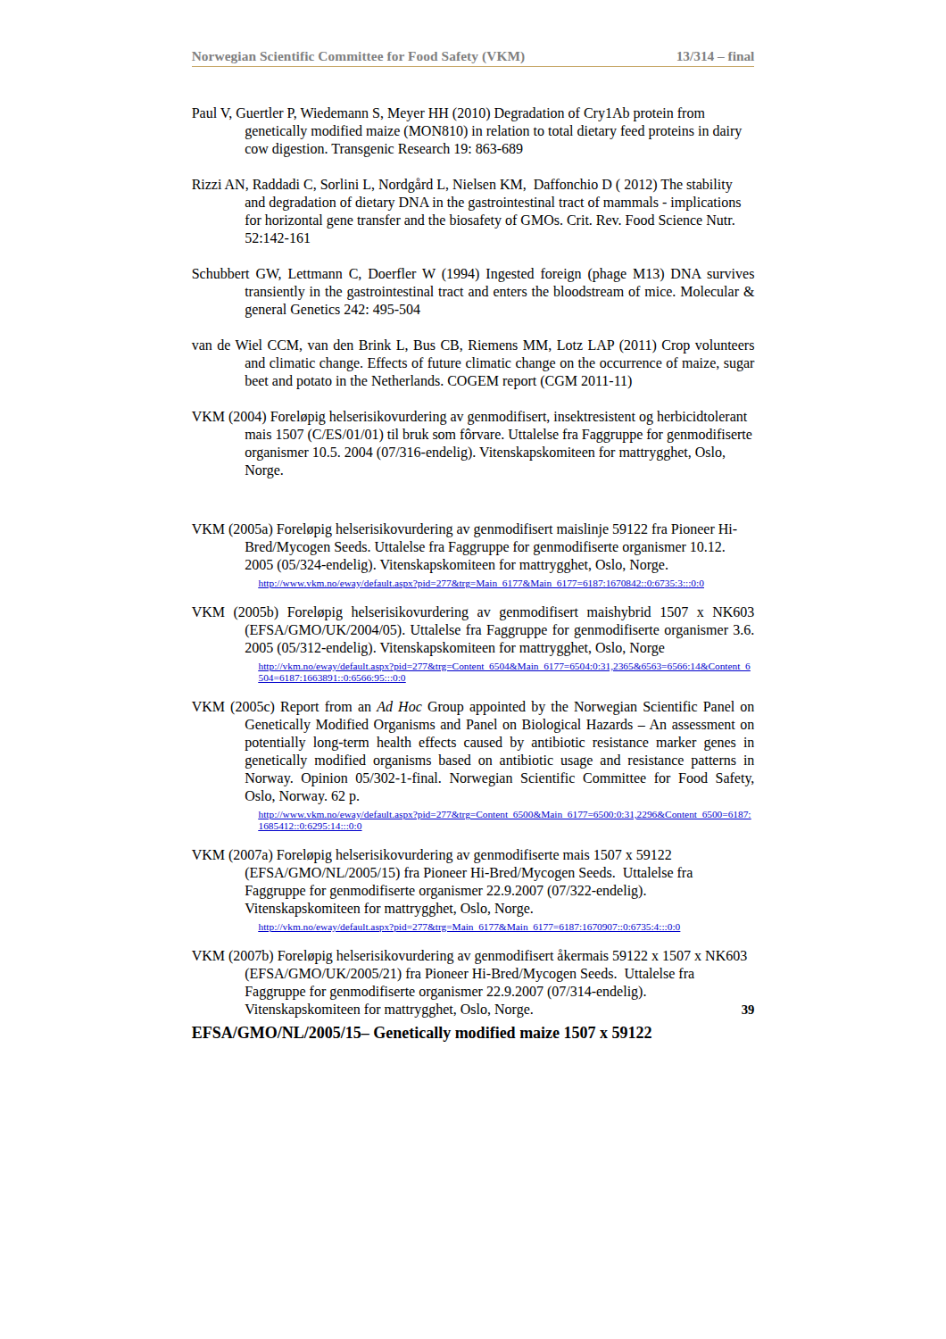Norwegian Scientific Committee for Food Safety (VKM) 13/314 – final
Paul V, Guertler P, Wiedemann S, Meyer HH (2010) Degradation of Cry1Ab protein from genetically modified maize (MON810) in relation to total dietary feed proteins in dairy cow digestion. Transgenic Research 19: 863-689
Rizzi AN, Raddadi C, Sorlini L, Nordgård L, Nielsen KM, Daffonchio D ( 2012) The stability and degradation of dietary DNA in the gastrointestinal tract of mammals - implications for horizontal gene transfer and the biosafety of GMOs. Crit. Rev. Food Science Nutr. 52:142-161
Schubbert GW, Lettmann C, Doerfler W (1994) Ingested foreign (phage M13) DNA survives transiently in the gastrointestinal tract and enters the bloodstream of mice. Molecular & general Genetics 242: 495-504
van de Wiel CCM, van den Brink L, Bus CB, Riemens MM, Lotz LAP (2011) Crop volunteers and climatic change. Effects of future climatic change on the occurrence of maize, sugar beet and potato in the Netherlands. COGEM report (CGM 2011-11)
VKM (2004) Foreløpig helserisikovurdering av genmodifisert, insektresistent og herbicidtolerant mais 1507 (C/ES/01/01) til bruk som fôrvare. Uttalelse fra Faggruppe for genmodifiserte organismer 10.5. 2004 (07/316-endelig). Vitenskapskomiteen for mattrygghet, Oslo, Norge.
VKM (2005a) Foreløpig helserisikovurdering av genmodifisert maislinje 59122 fra Pioneer Hi-Bred/Mycogen Seeds. Uttalelse fra Faggruppe for genmodifiserte organismer 10.12. 2005 (05/324-endelig). Vitenskapskomiteen for mattrygghet, Oslo, Norge.
http://www.vkm.no/eway/default.aspx?pid=277&trg=Main_6177&Main_6177=6187:1670842::0:6735:3:::0:0
VKM (2005b) Foreløpig helserisikovurdering av genmodifisert maishybrid 1507 x NK603 (EFSA/GMO/UK/2004/05). Uttalelse fra Faggruppe for genmodifiserte organismer 3.6. 2005 (05/312-endelig). Vitenskapskomiteen for mattrygghet, Oslo, Norge
http://vkm.no/eway/default.aspx?pid=277&trg=Content_6504&Main_6177=6504:0:31,2365&6563=6566:14&Content_6504=6187:1663891::0:6566:95:::0:0
VKM (2005c) Report from an Ad Hoc Group appointed by the Norwegian Scientific Panel on Genetically Modified Organisms and Panel on Biological Hazards – An assessment on potentially long-term health effects caused by antibiotic resistance marker genes in genetically modified organisms based on antibiotic usage and resistance patterns in Norway. Opinion 05/302-1-final. Norwegian Scientific Committee for Food Safety, Oslo, Norway. 62 p.
http://www.vkm.no/eway/default.aspx?pid=277&trg=Content_6500&Main_6177=6500:0:31,2296&Content_6500=6187:1685412::0:6295:14:::0:0
VKM (2007a) Foreløpig helserisikovurdering av genmodifiserte mais 1507 x 59122 (EFSA/GMO/NL/2005/15) fra Pioneer Hi-Bred/Mycogen Seeds. Uttalelse fra Faggruppe for genmodifiserte organismer 22.9.2007 (07/322-endelig). Vitenskapskomiteen for mattrygghet, Oslo, Norge.
http://vkm.no/eway/default.aspx?pid=277&trg=Main_6177&Main_6177=6187:1670907::0:6735:4:::0:0
VKM (2007b) Foreløpig helserisikovurdering av genmodifisert åkermais 59122 x 1507 x NK603 (EFSA/GMO/UK/2005/21) fra Pioneer Hi-Bred/Mycogen Seeds. Uttalelse fra Faggruppe for genmodifiserte organismer 22.9.2007 (07/314-endelig). Vitenskapskomiteen for mattrygghet, Oslo, Norge.
39
EFSA/GMO/NL/2005/15– Genetically modified maize 1507 x 59122